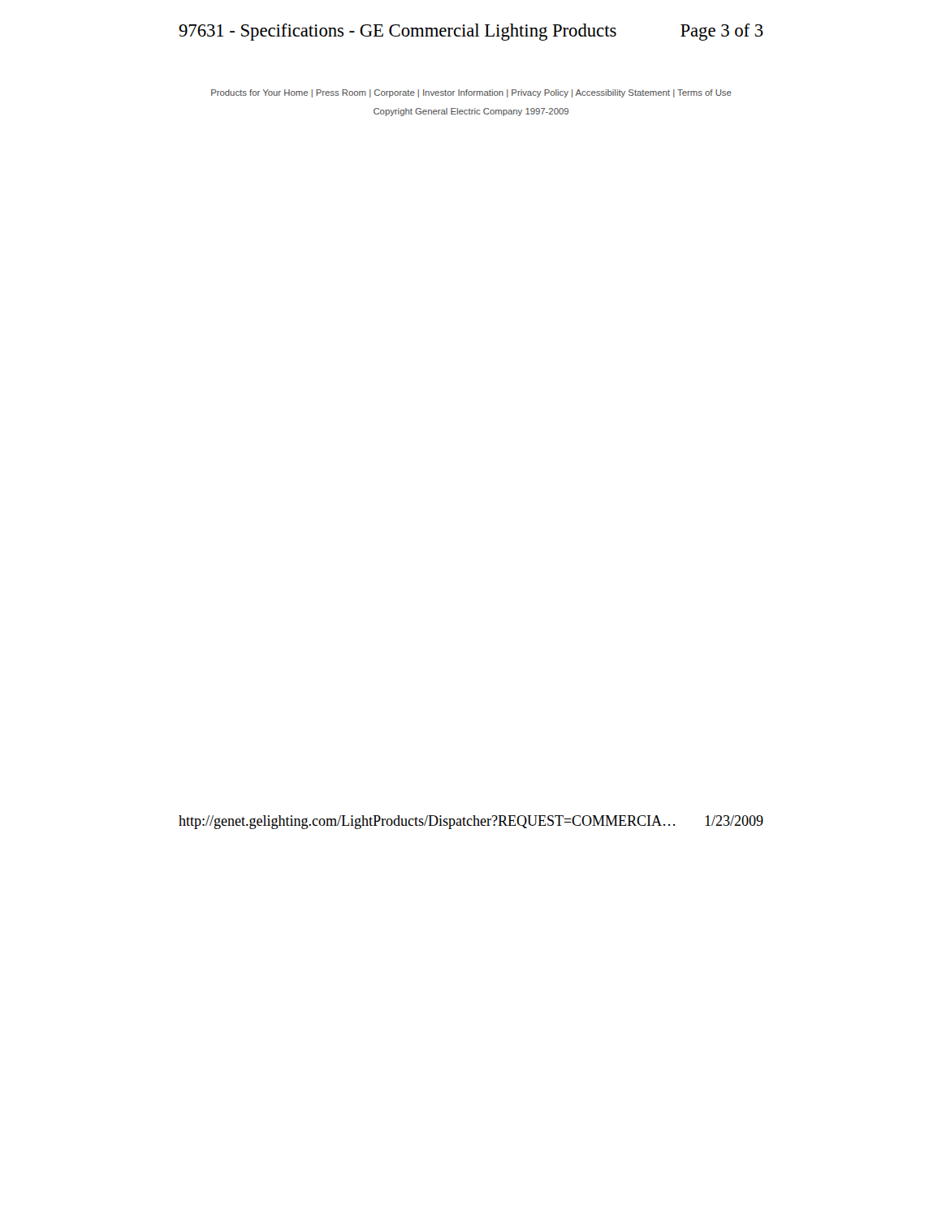97631 - Specifications - GE Commercial Lighting Products
Page 3 of 3
Products for Your Home | Press Room | Corporate | Investor Information | Privacy Policy | Accessibility Statement | Terms of Use
Copyright General Electric Company 1997-2009
http://genet.gelighting.com/LightProducts/Dispatcher?REQUEST=COMMERCIALSPEC...
1/23/2009